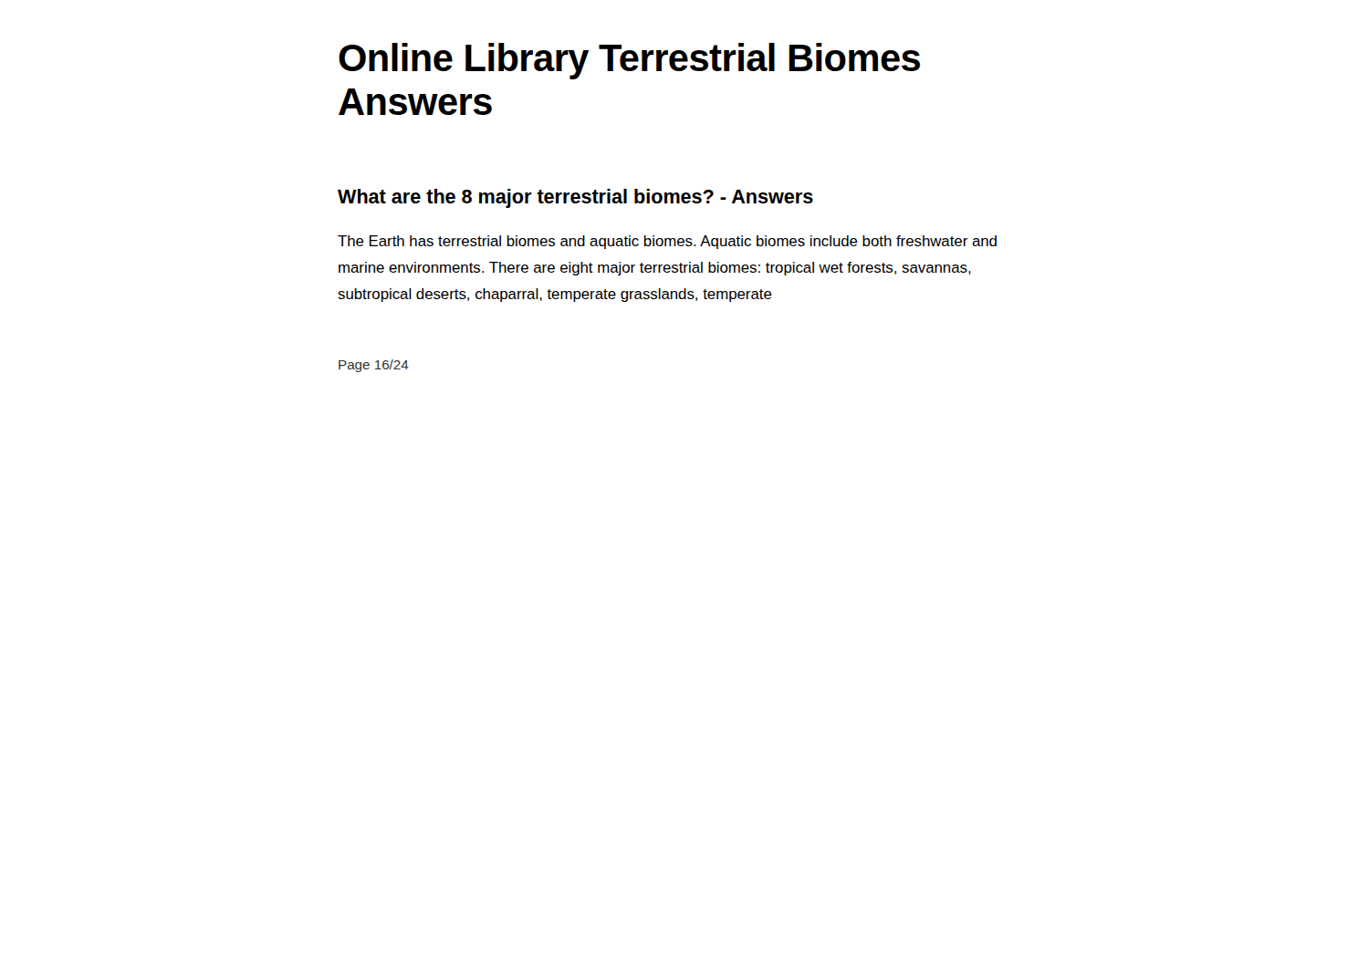Online Library Terrestrial Biomes Answers
What are the 8 major terrestrial biomes? - Answers
The Earth has terrestrial biomes and aquatic biomes. Aquatic biomes include both freshwater and marine environments. There are eight major terrestrial biomes: tropical wet forests, savannas, subtropical deserts, chaparral, temperate grasslands, temperate
Page 16/24